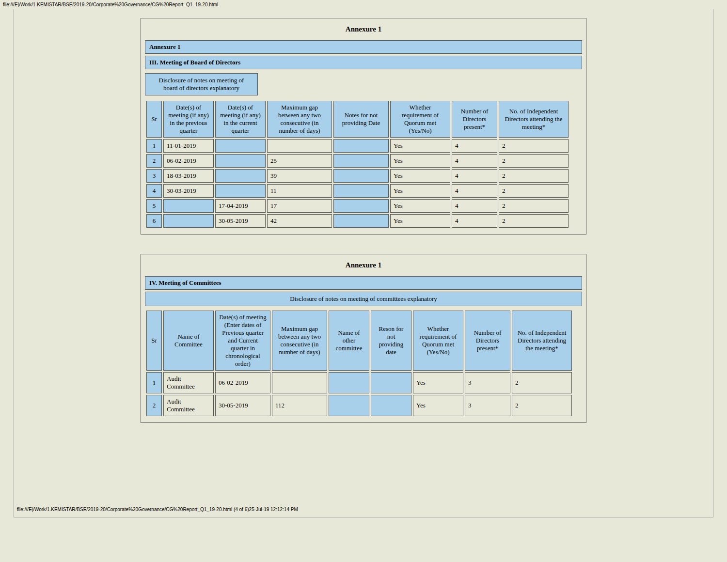file:///E|/Work/1.KEMISTAR/BSE/2019-20/Corporate%20Governance/CG%20Report_Q1_19-20.html
Annexure 1
Annexure 1
III. Meeting of Board of Directors
Disclosure of notes on meeting of
board of directors explanatory
| Sr | Date(s) of meeting (if any) in the previous quarter | Date(s) of meeting (if any) in the current quarter | Maximum gap between any two consecutive (in number of days) | Notes for not providing Date | Whether requirement of Quorum met (Yes/No) | Number of Directors present* | No. of Independent Directors attending the meeting* |
| --- | --- | --- | --- | --- | --- | --- | --- |
| 1 | 11-01-2019 | | | | Yes | 4 | 2 |
| 2 | 06-02-2019 | | 25 | | Yes | 4 | 2 |
| 3 | 18-03-2019 | | 39 | | Yes | 4 | 2 |
| 4 | 30-03-2019 | | 11 | | Yes | 4 | 2 |
| 5 | | 17-04-2019 | 17 | | Yes | 4 | 2 |
| 6 | | 30-05-2019 | 42 | | Yes | 4 | 2 |
Annexure 1
IV. Meeting of Committees
Disclosure of notes on meeting of committees explanatory
| Sr | Name of Committee | Date(s) of meeting (Enter dates of Previous quarter and Current quarter in chronological order) | Maximum gap between any two consecutive (in number of days) | Name of other committee | Reson for not providing date | Whether requirement of Quorum met (Yes/No) | Number of Directors present* | No. of Independent Directors attending the meeting* |
| --- | --- | --- | --- | --- | --- | --- | --- | --- |
| 1 | Audit Committee | 06-02-2019 | | | | Yes | 3 | 2 |
| 2 | Audit Committee | 30-05-2019 | 112 | | | Yes | 3 | 2 |
file:///E|/Work/1.KEMISTAR/BSE/2019-20/Corporate%20Governance/CG%20Report_Q1_19-20.html (4 of 6)25-Jul-19 12:12:14 PM